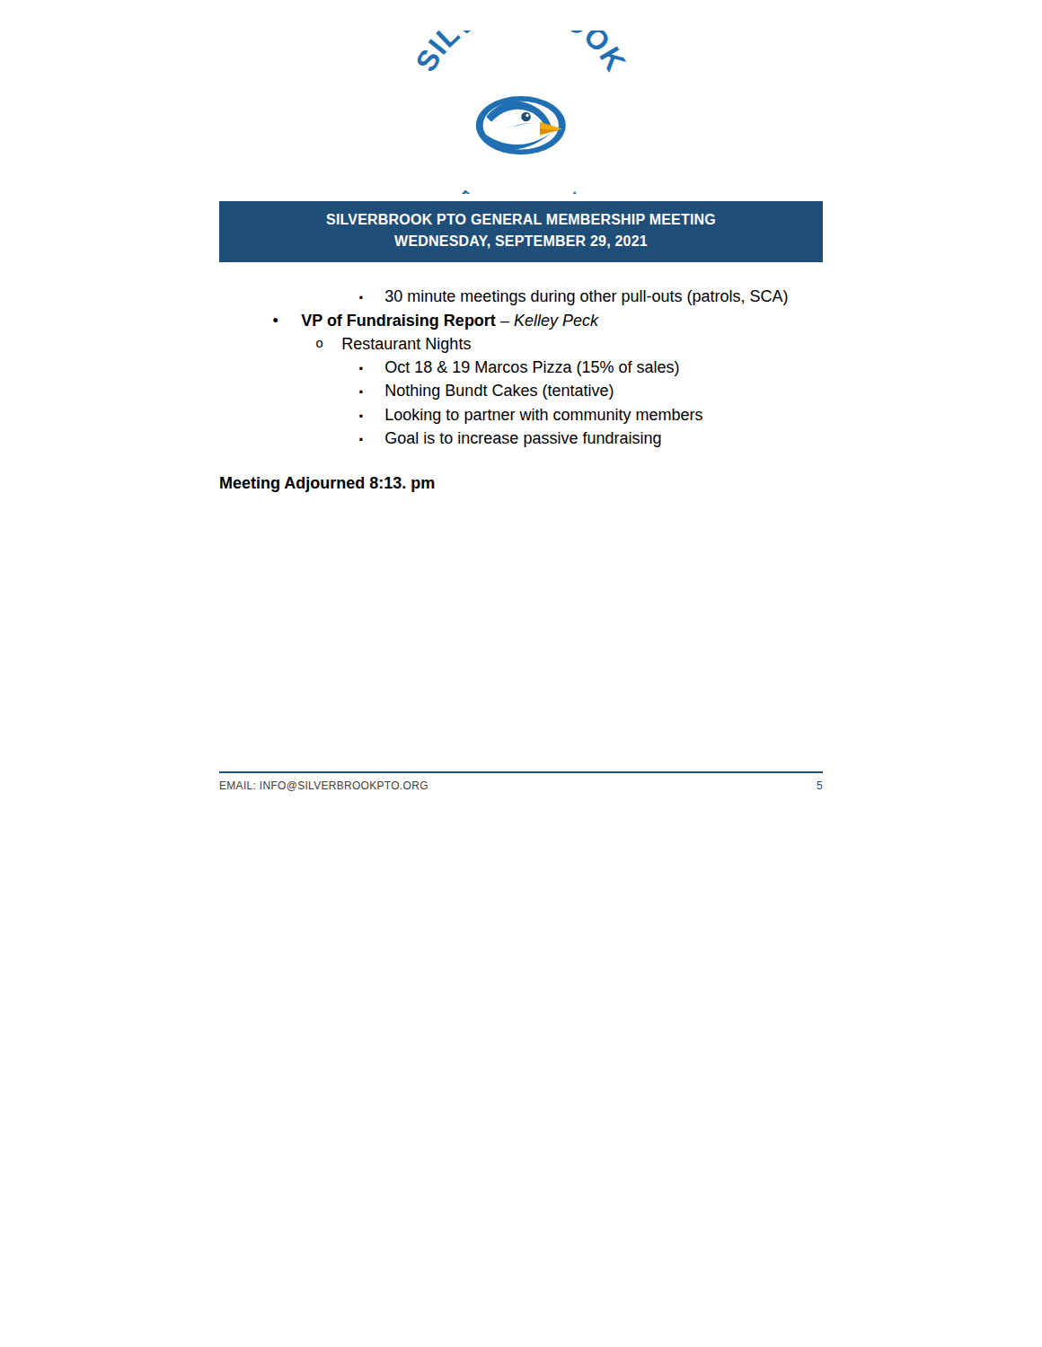SILVERBROOK ELEMENTARY
SILVERBROOK PTO GENERAL MEMBERSHIP MEETING
WEDNESDAY, SEPTEMBER 29, 2021
▪30 minute meetings during other pull-outs (patrols, SCA)
•VP of Fundraising Report – Kelley Peck
o Restaurant Nights
▪Oct 18 & 19 Marcos Pizza (15% of sales)
▪Nothing Bundt Cakes (tentative)
▪Looking to partner with community members
▪Goal is to increase passive fundraising
Meeting Adjourned 8:13. pm
EMAIL: INFO@SILVERBROOKPTO.ORG 5